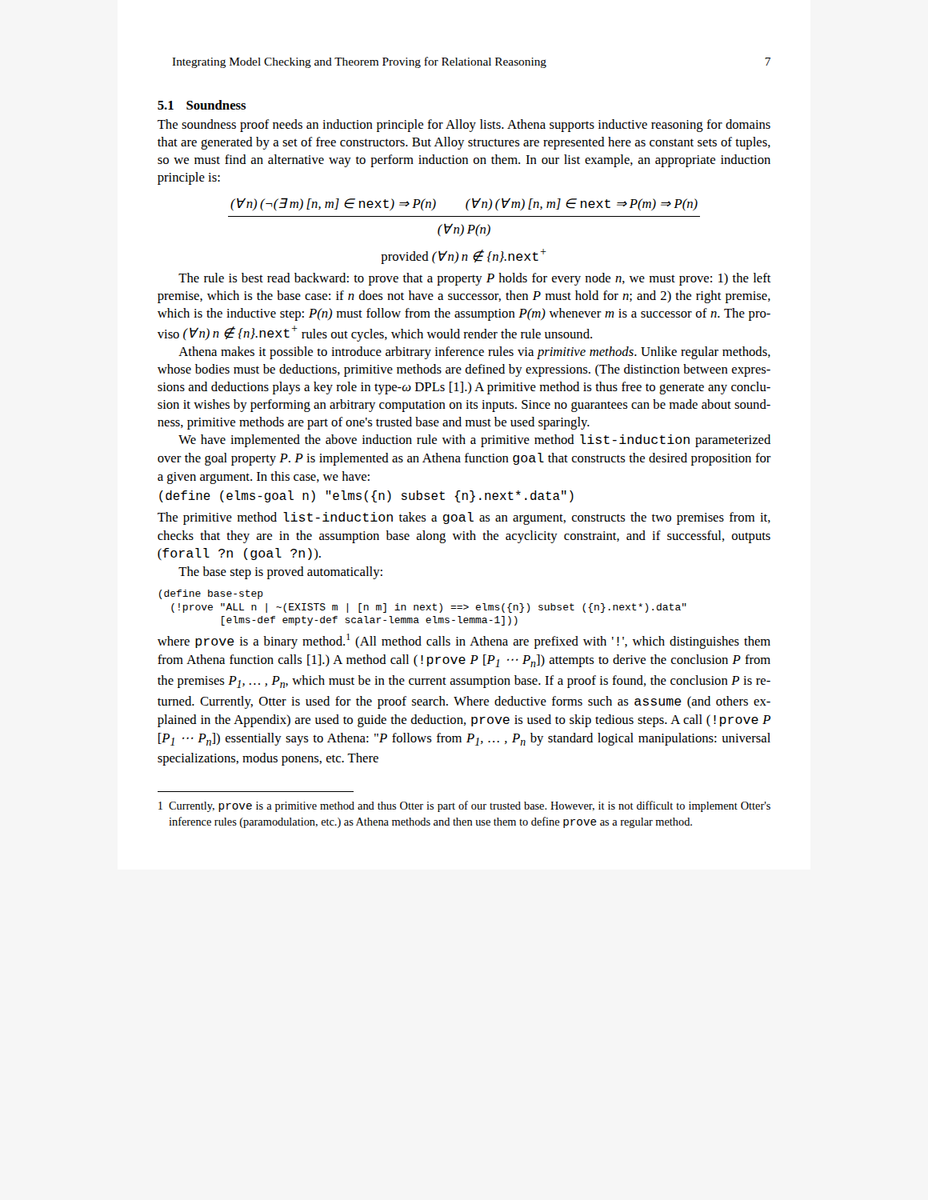Integrating Model Checking and Theorem Proving for Relational Reasoning 7
5.1 Soundness
The soundness proof needs an induction principle for Alloy lists. Athena supports inductive reasoning for domains that are generated by a set of free constructors. But Alloy structures are represented here as constant sets of tuples, so we must find an alternative way to perform induction on them. In our list example, an appropriate induction principle is:
(∀ n) (¬(∃ m) [n, m] ∈ next) ⇒ P(n) (∀ n) (∀ m) [n, m] ∈ next ⇒ P(m) ⇒ P(n)
(∀ n) P(n)
provided (∀ n) n ∉ {n}.next+
The rule is best read backward: to prove that a property P holds for every node n, we must prove: 1) the left premise, which is the base case: if n does not have a successor, then P must hold for n; and 2) the right premise, which is the inductive step: P(n) must follow from the assumption P(m) whenever m is a successor of n. The proviso (∀ n) n ∉ {n}.next+ rules out cycles, which would render the rule unsound.
Athena makes it possible to introduce arbitrary inference rules via primitive methods. Unlike regular methods, whose bodies must be deductions, primitive methods are defined by expressions. (The distinction between expressions and deductions plays a key role in type-ω DPLs [1].) A primitive method is thus free to generate any conclusion it wishes by performing an arbitrary computation on its inputs. Since no guarantees can be made about soundness, primitive methods are part of one's trusted base and must be used sparingly.
We have implemented the above induction rule with a primitive method list-induction parameterized over the goal property P. P is implemented as an Athena function goal that constructs the desired proposition for a given argument. In this case, we have:
(define (elms-goal n) "elms({n) subset {n}.next*.data")
The primitive method list-induction takes a goal as an argument, constructs the two premises from it, checks that they are in the assumption base along with the acyclicity constraint, and if successful, outputs (forall ?n (goal ?n)).
The base step is proved automatically:
(define base-step (!prove "ALL n | ~(EXISTS m | [n m] in next) ==> elms({n}) subset ({n}.next*).data" [elms-def empty-def scalar-lemma elms-lemma-1]))
where prove is a binary method.1 (All method calls in Athena are prefixed with '!', which distinguishes them from Athena function calls [1].) A method call (!prove P [P1 ⋯ Pn]) attempts to derive the conclusion P from the premises P1, … , Pn, which must be in the current assumption base. If a proof is found, the conclusion P is returned. Currently, Otter is used for the proof search. Where deductive forms such as assume (and others explained in the Appendix) are used to guide the deduction, prove is used to skip tedious steps. A call (!prove P [P1 ⋯ Pn]) essentially says to Athena: "P follows from P1, … , Pn by standard logical manipulations: universal specializations, modus ponens, etc. There
1 Currently, prove is a primitive method and thus Otter is part of our trusted base. However, it is not difficult to implement Otter's inference rules (paramodulation, etc.) as Athena methods and then use them to define prove as a regular method.